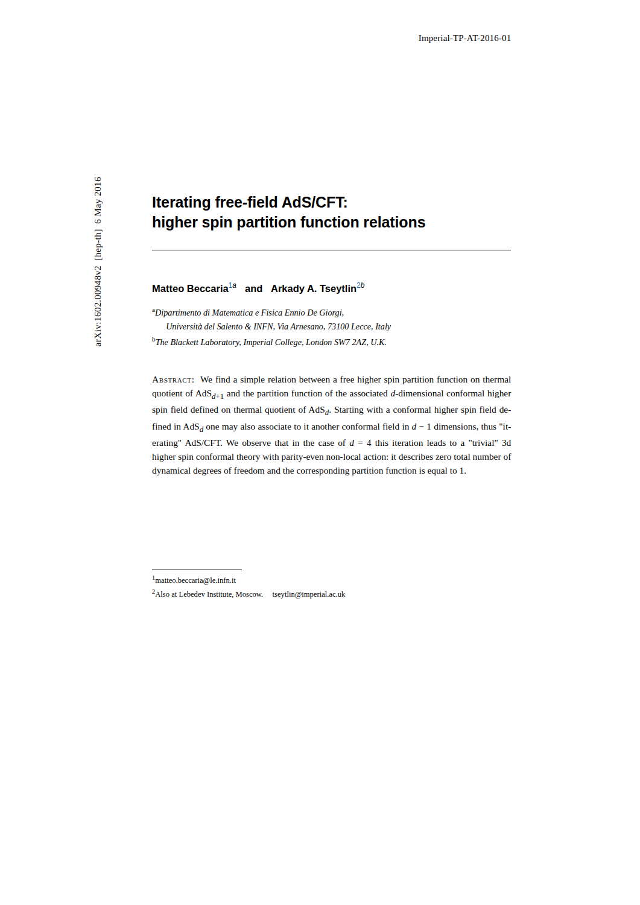arXiv:1602.00948v2 [hep-th] 6 May 2016
Imperial-TP-AT-2016-01
Iterating free-field AdS/CFT:
higher spin partition function relations
Matteo Beccaria1 a and Arkady A. Tseytlin2 b
aDipartimento di Matematica e Fisica Ennio De Giorgi,
Università del Salento & INFN, Via Arnesano, 73100 Lecce, Italy
bThe Blackett Laboratory, Imperial College, London SW7 2AZ, U.K.
Abstract: We find a simple relation between a free higher spin partition function on thermal quotient of AdSd+1 and the partition function of the associated d-dimensional conformal higher spin field defined on thermal quotient of AdSd. Starting with a conformal higher spin field defined in AdSd one may also associate to it another conformal field in d − 1 dimensions, thus "iterating" AdS/CFT. We observe that in the case of d = 4 this iteration leads to a "trivial" 3d higher spin conformal theory with parity-even non-local action: it describes zero total number of dynamical degrees of freedom and the corresponding partition function is equal to 1.
1matteo.beccaria@le.infn.it
2Also at Lebedev Institute, Moscow. tseytlin@imperial.ac.uk